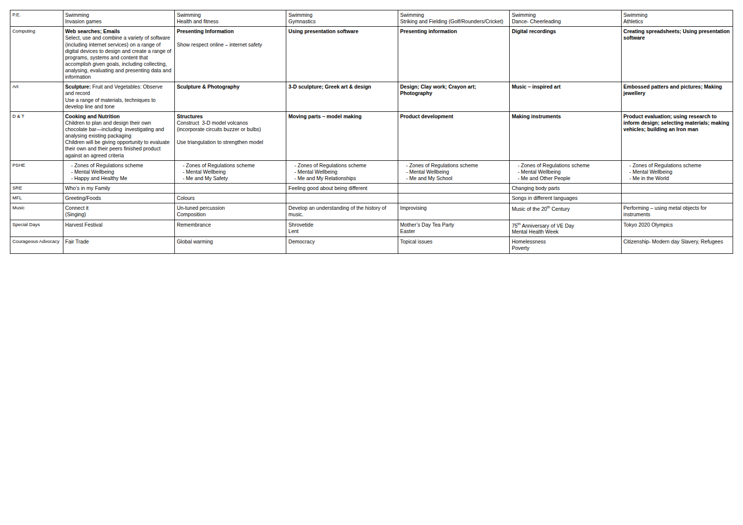| P.E. | Swimming Invasion games | Swimming Health and fitness | Swimming Gymnastics | Swimming Striking and Fielding (Golf/Rounders/Cricket) | Swimming Dance- Cheerleading | Swimming Athletics |
| Computing | Web searches; Emails Select, use and combine a variety of software (including internet services) on a range of digital devices to design and create a range of programs, systems and content that accomplish given goals, including collecting, analysing, evaluating and presenting data and information | Presenting Information Show respect online – internet safety | Using presentation software | Presenting information | Digital recordings | Creating spreadsheets; Using presentation software |
| Art | Sculpture: Fruit and Vegetables: Observe and record Use a range of materials, techniques to develop line and tone | Sculpture & Photography | 3-D sculpture; Greek art & design | Design; Clay work; Crayon art; Photography | Music – inspired art | Embossed patters and pictures; Making jewellery |
| D & T | Cooking and Nutrition Children to plan and design their own chocolate bar—including investigating and analysing existing packaging Children will be giving opportunity to evaluate their own and their peers finished product against an agreed criteria | Structures Construct 3-D model volcanos (incorporate circuits buzzer or bulbs) Use triangulation to strengthen model | Moving parts – model making | Product development | Making instruments | Product evaluation; using research to inform design; selecting materials; making vehicles; building an Iron man |
| PSHE | - Zones of Regulations scheme - Mental Wellbeing - Happy and Healthy Me | - Zones of Regulations scheme - Mental Wellbeing - Me and My Safety | - Zones of Regulations scheme - Mental Wellbeing - Me and My Relationships | - Zones of Regulations scheme - Mental Wellbeing - Me and My School | - Zones of Regulations scheme - Mental Wellbeing - Me and Other People | - Zones of Regulations scheme - Mental Wellbeing - Me in the World |
| SRE | Who’s in my Family | | Feeling good about being different | | Changing body parts | |
| MFL | Greeting/Foods | Colours | | | Songs in different languages | |
| Music | Connect it (Singing) | Un-tuned percussion Composition | Develop an understanding of the history of music. | Improvising | Music of the 20 th Century | Performing – using metal objects for instruments |
| Special Days | Harvest Festival | Remembrance | Shrovetide Lent | Mother’s Day Tea Party Easter | 75 th Anniversary of VE Day Mental Health Week | Tokyo 2020 Olympics |
| Courageous Advocacy | Fair Trade | Global warming | Democracy | Topical issues | Homelessness Poverty | Citizenship- Modern day Slavery, Refugees |